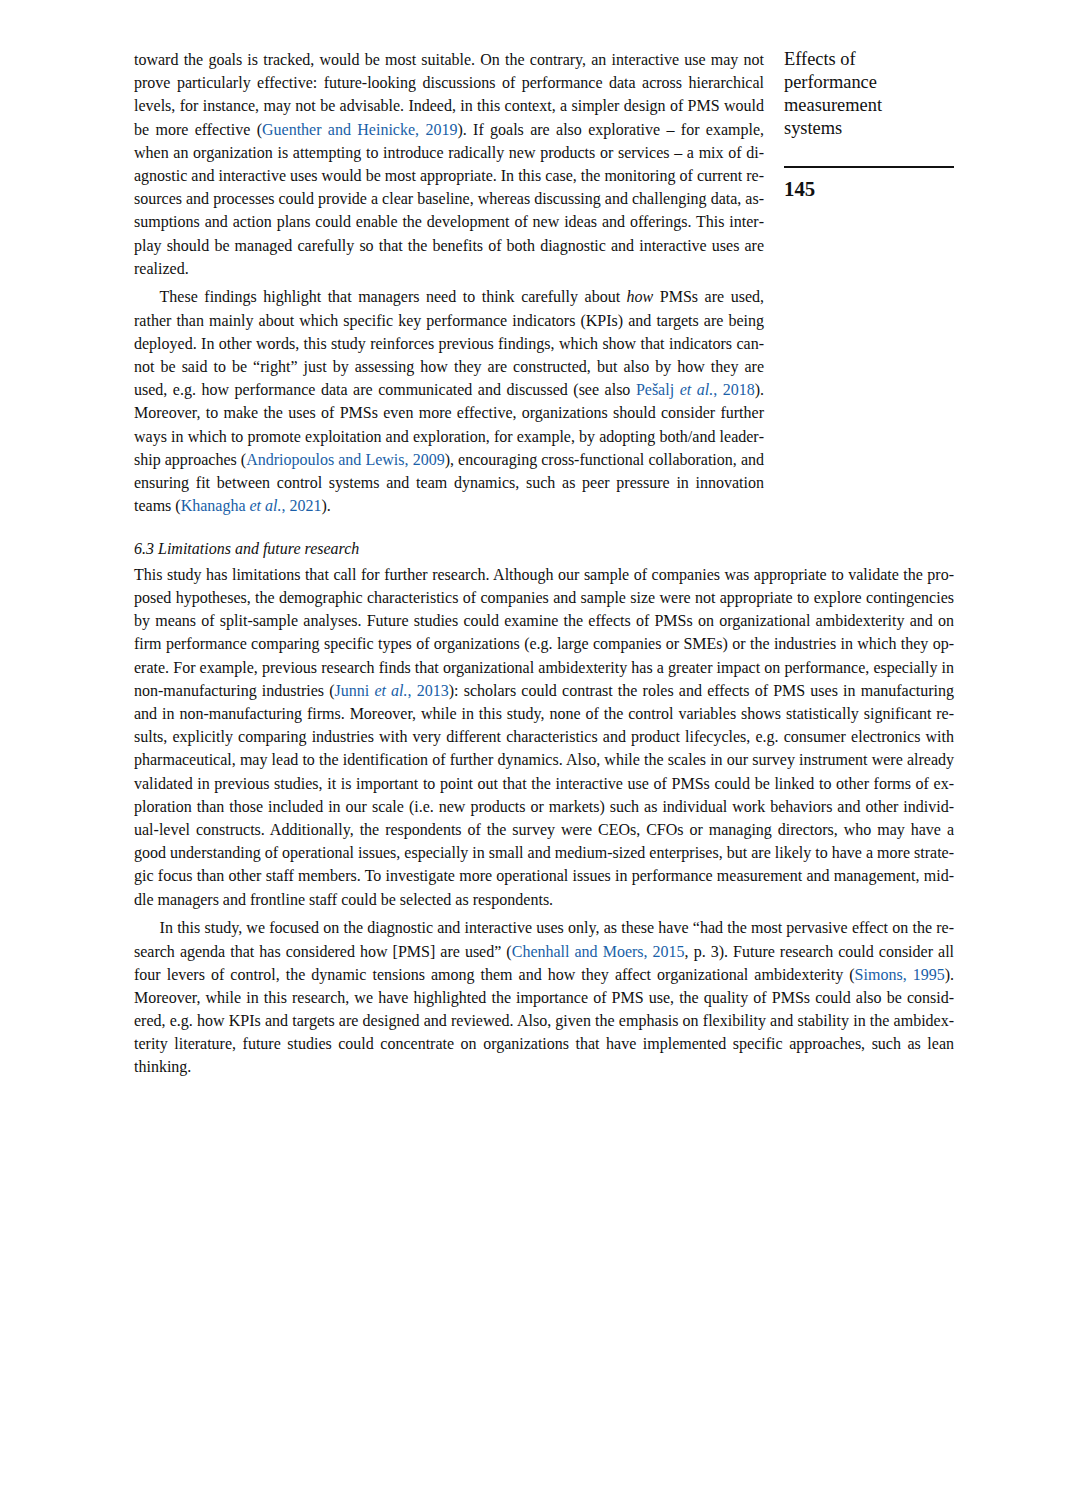Effects of
performance
measurement
systems
145
toward the goals is tracked, would be most suitable. On the contrary, an interactive use may not prove particularly effective: future-looking discussions of performance data across hierarchical levels, for instance, may not be advisable. Indeed, in this context, a simpler design of PMS would be more effective (Guenther and Heinicke, 2019). If goals are also explorative – for example, when an organization is attempting to introduce radically new products or services – a mix of diagnostic and interactive uses would be most appropriate. In this case, the monitoring of current resources and processes could provide a clear baseline, whereas discussing and challenging data, assumptions and action plans could enable the development of new ideas and offerings. This interplay should be managed carefully so that the benefits of both diagnostic and interactive uses are realized.
These findings highlight that managers need to think carefully about how PMSs are used, rather than mainly about which specific key performance indicators (KPIs) and targets are being deployed. In other words, this study reinforces previous findings, which show that indicators cannot be said to be “right” just by assessing how they are constructed, but also by how they are used, e.g. how performance data are communicated and discussed (see also Pešalj et al., 2018). Moreover, to make the uses of PMSs even more effective, organizations should consider further ways in which to promote exploitation and exploration, for example, by adopting both/and leadership approaches (Andriopoulos and Lewis, 2009), encouraging cross-functional collaboration, and ensuring fit between control systems and team dynamics, such as peer pressure in innovation teams (Khanagha et al., 2021).
6.3 Limitations and future research
This study has limitations that call for further research. Although our sample of companies was appropriate to validate the proposed hypotheses, the demographic characteristics of companies and sample size were not appropriate to explore contingencies by means of split-sample analyses. Future studies could examine the effects of PMSs on organizational ambidexterity and on firm performance comparing specific types of organizations (e.g. large companies or SMEs) or the industries in which they operate. For example, previous research finds that organizational ambidexterity has a greater impact on performance, especially in non-manufacturing industries (Junni et al., 2013): scholars could contrast the roles and effects of PMS uses in manufacturing and in non-manufacturing firms. Moreover, while in this study, none of the control variables shows statistically significant results, explicitly comparing industries with very different characteristics and product lifecycles, e.g. consumer electronics with pharmaceutical, may lead to the identification of further dynamics. Also, while the scales in our survey instrument were already validated in previous studies, it is important to point out that the interactive use of PMSs could be linked to other forms of exploration than those included in our scale (i.e. new products or markets) such as individual work behaviors and other individual-level constructs. Additionally, the respondents of the survey were CEOs, CFOs or managing directors, who may have a good understanding of operational issues, especially in small and medium-sized enterprises, but are likely to have a more strategic focus than other staff members. To investigate more operational issues in performance measurement and management, middle managers and frontline staff could be selected as respondents.
In this study, we focused on the diagnostic and interactive uses only, as these have “had the most pervasive effect on the research agenda that has considered how [PMS] are used” (Chenhall and Moers, 2015, p. 3). Future research could consider all four levers of control, the dynamic tensions among them and how they affect organizational ambidexterity (Simons, 1995). Moreover, while in this research, we have highlighted the importance of PMS use, the quality of PMSs could also be considered, e.g. how KPIs and targets are designed and reviewed. Also, given the emphasis on flexibility and stability in the ambidexterity literature, future studies could concentrate on organizations that have implemented specific approaches, such as lean thinking.